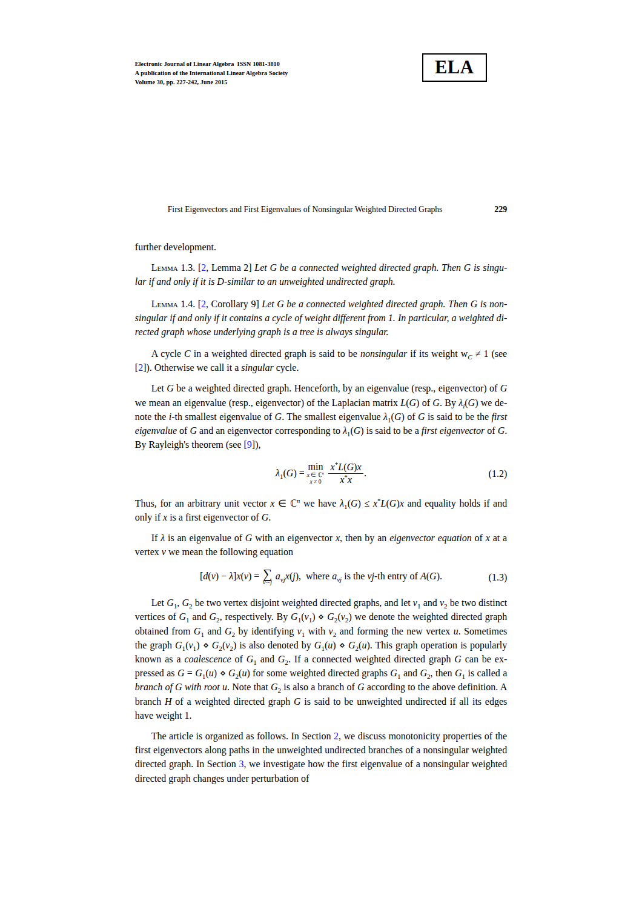Electronic Journal of Linear Algebra ISSN 1081-3810
A publication of the International Linear Algebra Society
Volume 30, pp. 227-242, June 2015
ELA
First Eigenvectors and First Eigenvalues of Nonsingular Weighted Directed Graphs 229
further development.
Lemma 1.3. [2, Lemma 2] Let G be a connected weighted directed graph. Then G is singular if and only if it is D-similar to an unweighted undirected graph.
Lemma 1.4. [2, Corollary 9] Let G be a connected weighted directed graph. Then G is nonsingular if and only if it contains a cycle of weight different from 1. In particular, a weighted directed graph whose underlying graph is a tree is always singular.
A cycle C in a weighted directed graph is said to be nonsingular if its weight wC ≠ 1 (see [2]). Otherwise we call it a singular cycle.
Let G be a weighted directed graph. Henceforth, by an eigenvalue (resp., eigenvector) of G we mean an eigenvalue (resp., eigenvector) of the Laplacian matrix L(G) of G. By λi(G) we denote the i-th smallest eigenvalue of G. The smallest eigenvalue λ1(G) of G is said to be the first eigenvalue of G and an eigenvector corresponding to λ1(G) is said to be a first eigenvector of G. By Rayleigh's theorem (see [9]),
λ1(G) = min x ∈ ℂn x ≠ 0 x*L(G)x x*x . (1.2)
Thus, for an arbitrary unit vector x ∈ ℂn we have λ1(G) ≤ x*L(G)x and equality holds if and only if x is a first eigenvector of G.
If λ is an eigenvalue of G with an eigenvector x, then by an eigenvector equation of x at a vertex v we mean the following equation
[d(v) − λ]x(v) = ∑ v∼j avjx(j), where avj is the vj-th entry of A(G). (1.3)
Let G1, G2 be two vertex disjoint weighted directed graphs, and let v1 and v2 be two distinct vertices of G1 and G2, respectively. By G1(v1) ⋄ G2(v2) we denote the weighted directed graph obtained from G1 and G2 by identifying v1 with v2 and forming the new vertex u. Sometimes the graph G1(v1) ⋄ G2(v2) is also denoted by G1(u) ⋄ G2(u). This graph operation is popularly known as a coalescence of G1 and G2. If a connected weighted directed graph G can be expressed as G = G1(u) ⋄ G2(u) for some weighted directed graphs G1 and G2, then G1 is called a branch of G with root u. Note that G2 is also a branch of G according to the above definition. A branch H of a weighted directed graph G is said to be unweighted undirected if all its edges have weight 1.
The article is organized as follows. In Section 2, we discuss monotonicity properties of the first eigenvectors along paths in the unweighted undirected branches of a nonsingular weighted directed graph. In Section 3, we investigate how the first eigenvalue of a nonsingular weighted directed graph changes under perturbation of